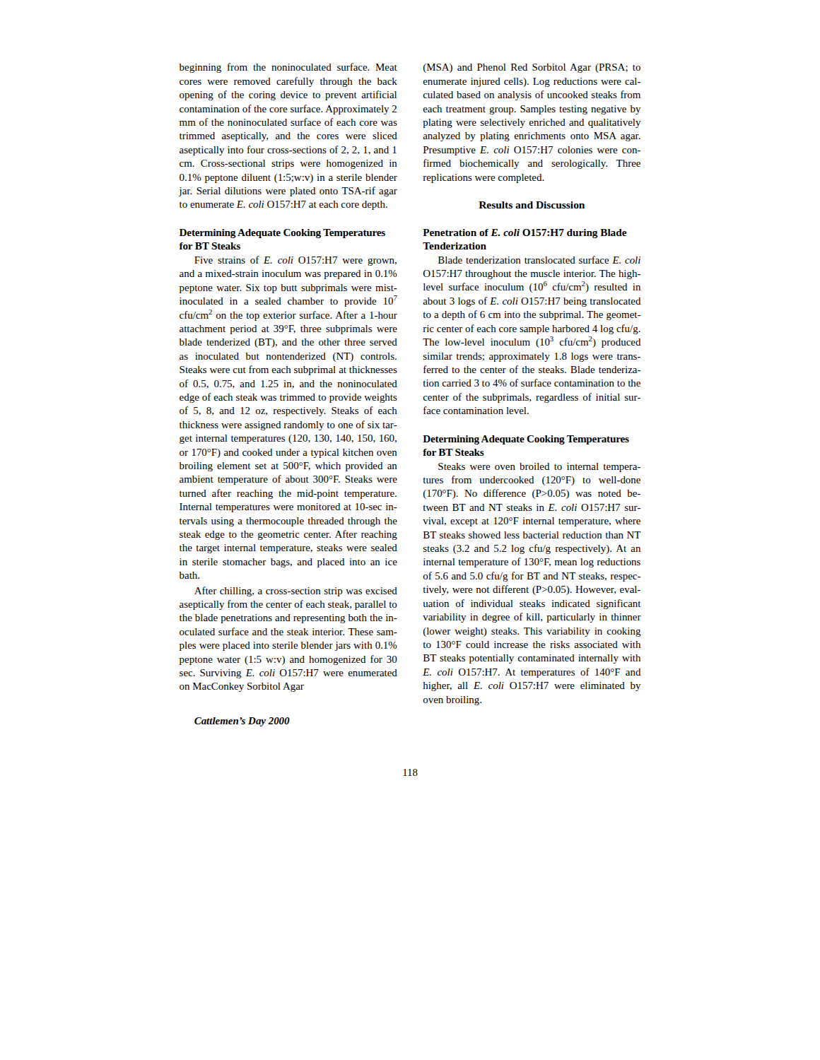beginning from the noninoculated surface. Meat cores were removed carefully through the back opening of the coring device to prevent artificial contamination of the core surface. Approximately 2 mm of the noninoculated surface of each core was trimmed aseptically, and the cores were sliced aseptically into four cross-sections of 2, 2, 1, and 1 cm. Cross-sectional strips were homogenized in 0.1% peptone diluent (1:5;w:v) in a sterile blender jar. Serial dilutions were plated onto TSA-rif agar to enumerate E. coli O157:H7 at each core depth.
Determining Adequate Cooking Temperatures for BT Steaks
Five strains of E. coli O157:H7 were grown, and a mixed-strain inoculum was prepared in 0.1% peptone water. Six top butt subprimals were mist-inoculated in a sealed chamber to provide 107 cfu/cm2 on the top exterior surface. After a 1-hour attachment period at 39°F, three subprimals were blade tenderized (BT), and the other three served as inoculated but nontenderized (NT) controls. Steaks were cut from each subprimal at thicknesses of 0.5, 0.75, and 1.25 in, and the noninoculated edge of each steak was trimmed to provide weights of 5, 8, and 12 oz, respectively. Steaks of each thickness were assigned randomly to one of six target internal temperatures (120, 130, 140, 150, 160, or 170°F) and cooked under a typical kitchen oven broiling element set at 500°F, which provided an ambient temperature of about 300°F. Steaks were turned after reaching the mid-point temperature. Internal temperatures were monitored at 10-sec intervals using a thermocouple threaded through the steak edge to the geometric center. After reaching the target internal temperature, steaks were sealed in sterile stomacher bags, and placed into an ice bath.
After chilling, a cross-section strip was excised aseptically from the center of each steak, parallel to the blade penetrations and representing both the inoculated surface and the steak interior. These samples were placed into sterile blender jars with 0.1% peptone water (1:5 w:v) and homogenized for 30 sec. Surviving E. coli O157:H7 were enumerated on MacConkey Sorbitol Agar
Cattlemen’s Day 2000
(MSA) and Phenol Red Sorbitol Agar (PRSA; to enumerate injured cells). Log reductions were calculated based on analysis of uncooked steaks from each treatment group. Samples testing negative by plating were selectively enriched and qualitatively analyzed by plating enrichments onto MSA agar. Presumptive E. coli O157:H7 colonies were confirmed biochemically and serologically. Three replications were completed.
Results and Discussion
Penetration of E. coli O157:H7 during Blade Tenderization
Blade tenderization translocated surface E. coli O157:H7 throughout the muscle interior. The high-level surface inoculum (106 cfu/cm2) resulted in about 3 logs of E. coli O157:H7 being translocated to a depth of 6 cm into the subprimal. The geometric center of each core sample harbored 4 log cfu/g. The low-level inoculum (103 cfu/cm2) produced similar trends; approximately 1.8 logs were transferred to the center of the steaks. Blade tenderization carried 3 to 4% of surface contamination to the center of the subprimals, regardless of initial surface contamination level.
Determining Adequate Cooking Temperatures for BT Steaks
Steaks were oven broiled to internal temperatures from undercooked (120°F) to well-done (170°F). No difference (P>0.05) was noted between BT and NT steaks in E. coli O157:H7 survival, except at 120°F internal temperature, where BT steaks showed less bacterial reduction than NT steaks (3.2 and 5.2 log cfu/g respectively). At an internal temperature of 130°F, mean log reductions of 5.6 and 5.0 cfu/g for BT and NT steaks, respectively, were not different (P>0.05). However, evaluation of individual steaks indicated significant variability in degree of kill, particularly in thinner (lower weight) steaks. This variability in cooking to 130°F could increase the risks associated with BT steaks potentially contaminated internally with E. coli O157:H7. At temperatures of 140°F and higher, all E. coli O157:H7 were eliminated by oven broiling.
118